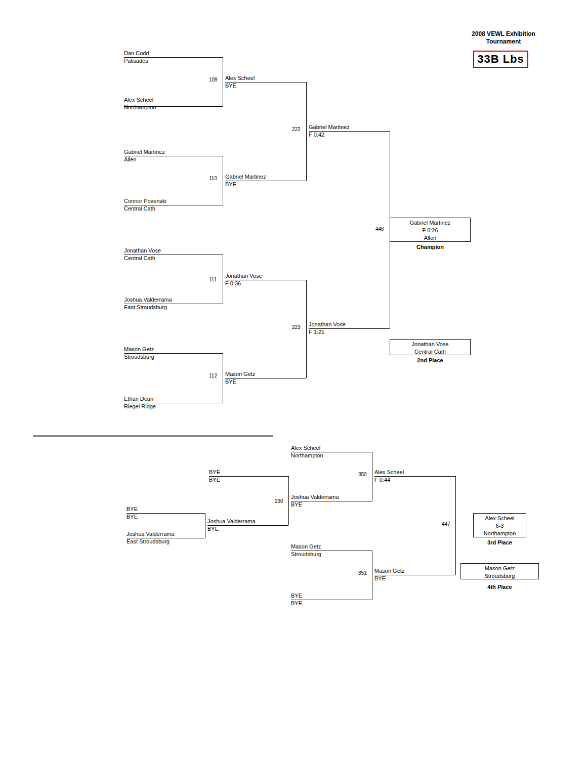2008 VEWL Exhibition
Tournament
33B Lbs
Dan Codd
Palisades
Alex Scheel
Northampton
109
Alex Scheel
BYE
Gabriel Martinez
Allen
Connor Povenski
Central Cath
110
Gabriel Martinez
BYE
222
Gabriel Martinez
F 0:42
Jonathan Vose
Central Cath
Joshua Valderrama
East Stroudsburg
111
Jonathan Vose
F 0:36
Mason Getz
Stroudsburg
Ethan Dean
Riegel Ridge
112
Mason Getz
BYE
223
Jonathan Vose
F 1:21
446
Gabriel Martinez
F 0:26
Allen
Champion
Jonathan Vose
Central Cath
2nd Place
BYE
BYE
Joshua Valderrama
East Stroudsburg
Joshua Valderrama
BYE
BYE
BYE
230
Joshua Valderrama
BYE
Alex Scheel
Northampton
350
Alex Scheel
F 0:44
Mason Getz
Stroudsburg
BYE
BYE
351
Mason Getz
BYE
447
Alex Scheel
6-3
Northampton
3rd Place
Mason Getz
Stroudsburg
4th Place